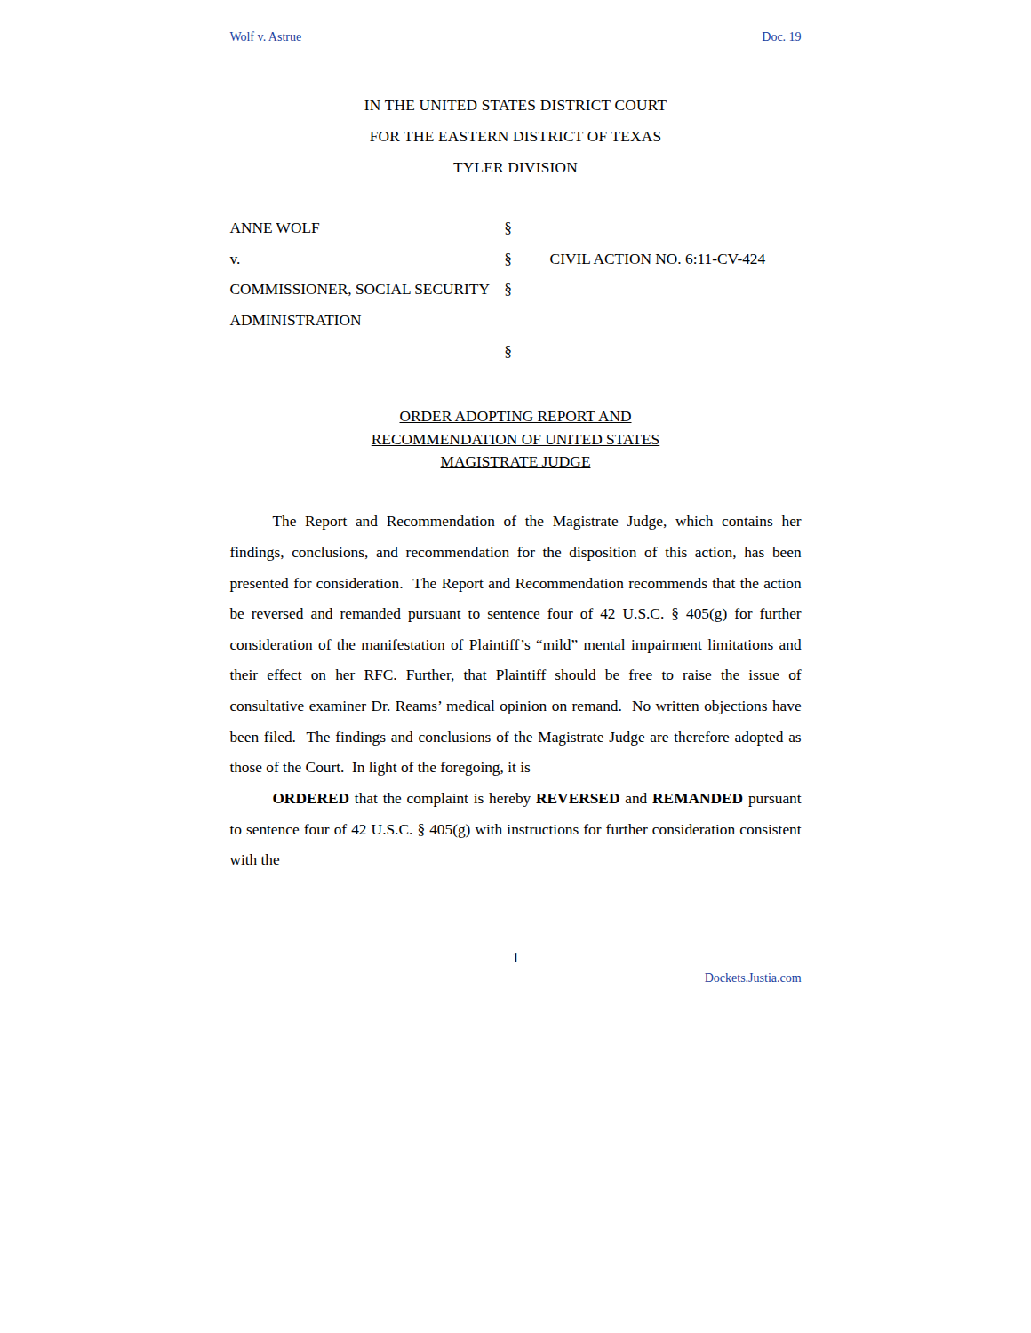Wolf v. Astrue Doc. 19
IN THE UNITED STATES DISTRICT COURT
FOR THE EASTERN DISTRICT OF TEXAS
TYLER DIVISION
| ANNE WOLF | § | |
| v. | § | CIVIL ACTION NO. 6:11-CV-424 |
| COMMISSIONER, SOCIAL SECURITY ADMINISTRATION | § | |
| | § | |
ORDER ADOPTING REPORT AND
RECOMMENDATION OF UNITED STATES
MAGISTRATE JUDGE
The Report and Recommendation of the Magistrate Judge, which contains her findings, conclusions, and recommendation for the disposition of this action, has been presented for consideration. The Report and Recommendation recommends that the action be reversed and remanded pursuant to sentence four of 42 U.S.C. § 405(g) for further consideration of the manifestation of Plaintiff’s “mild” mental impairment limitations and their effect on her RFC. Further, that Plaintiff should be free to raise the issue of consultative examiner Dr. Reams’ medical opinion on remand. No written objections have been filed. The findings and conclusions of the Magistrate Judge are therefore adopted as those of the Court. In light of the foregoing, it is
ORDERED that the complaint is hereby REVERSED and REMANDED pursuant to sentence four of 42 U.S.C. § 405(g) with instructions for further consideration consistent with the
1
Dockets. Justia. com